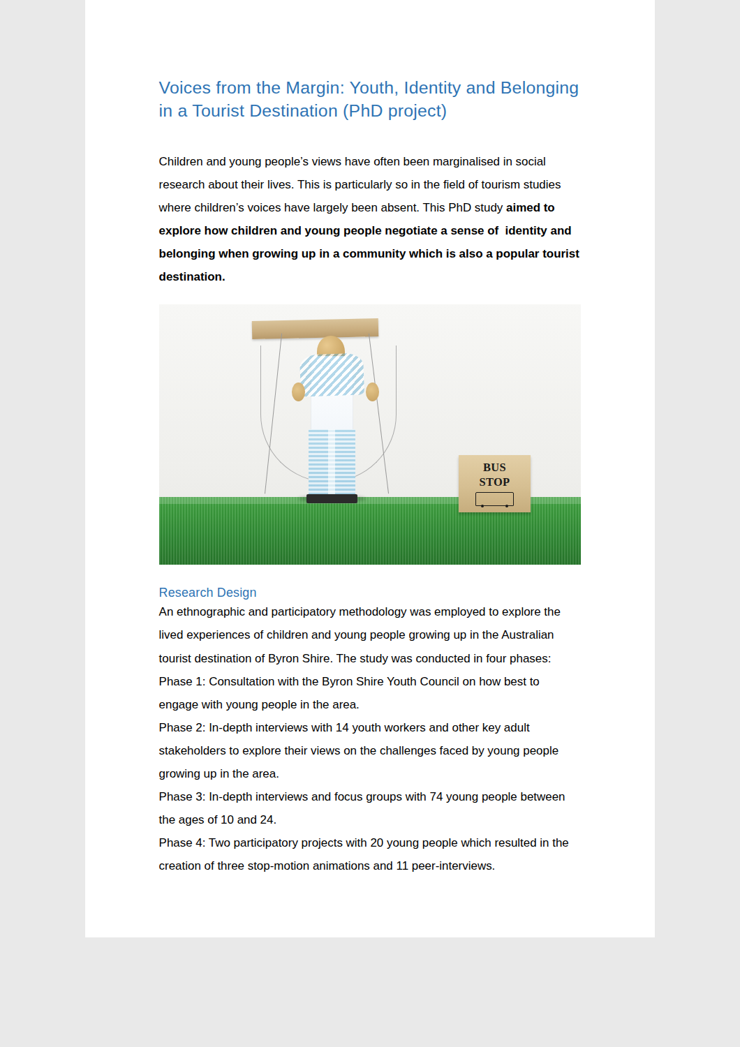Voices from the Margin: Youth, Identity and Belonging in a Tourist Destination (PhD project)
Children and young people’s views have often been marginalised in social research about their lives. This is particularly so in the field of tourism studies where children’s voices have largely been absent. This PhD study aimed to explore how children and young people negotiate a sense of identity and belonging when growing up in a community which is also a popular tourist destination.
BUS
STOP
Research Design
An ethnographic and participatory methodology was employed to explore the lived experiences of children and young people growing up in the Australian tourist destination of Byron Shire. The study was conducted in four phases:
Phase 1: Consultation with the Byron Shire Youth Council on how best to engage with young people in the area.
Phase 2: In-depth interviews with 14 youth workers and other key adult stakeholders to explore their views on the challenges faced by young people growing up in the area.
Phase 3: In-depth interviews and focus groups with 74 young people between the ages of 10 and 24.
Phase 4: Two participatory projects with 20 young people which resulted in the creation of three stop-motion animations and 11 peer-interviews.